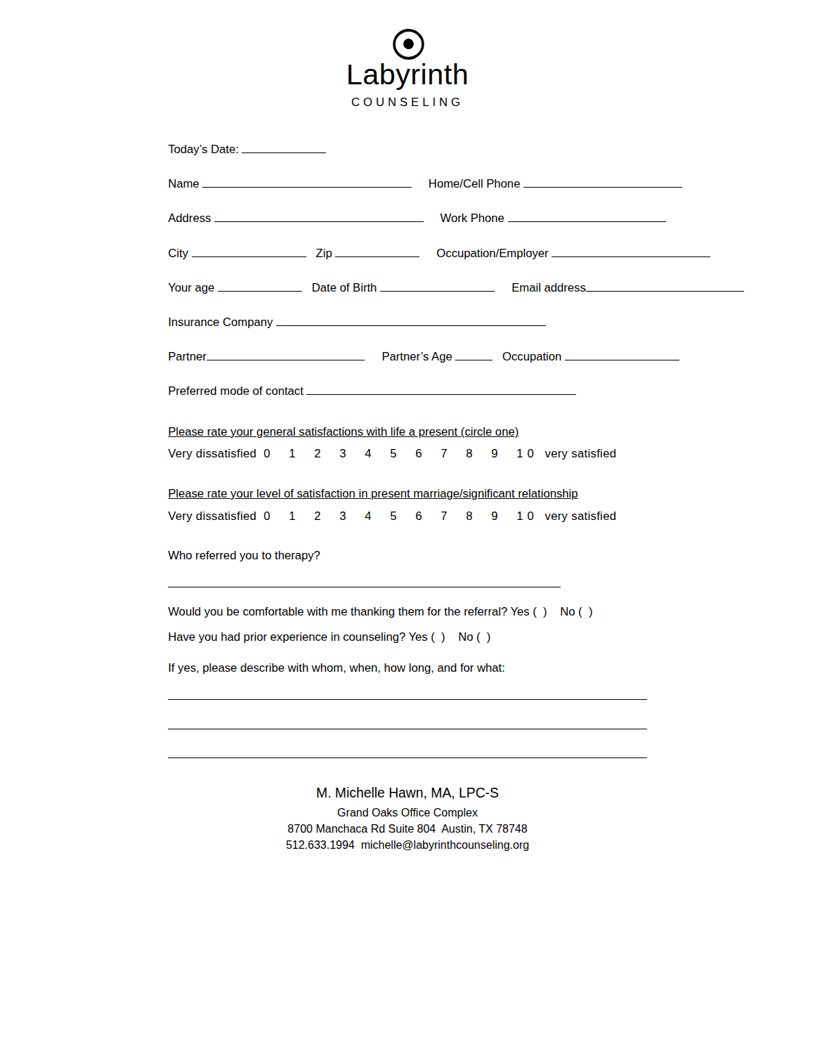⦿ Labyrinth COUNSELING
Today’s Date:
Name
Home/Cell Phone
Address
Work Phone
City Zip
Occupation/Employer
Your age Date of Birth
Email address
Insurance Company
Partner
Partner’s Age Occupation
Preferred mode of contact
Please rate your general satisfactions with life a present (circle one)
Very dissatisfied 0 1 2 3 4 5 6 7 8 9 10 very satisfied
Please rate your level of satisfaction in present marriage/significant relationship
Very dissatisfied 0 1 2 3 4 5 6 7 8 9 10 very satisfied
Who referred you to therapy?
Would you be comfortable with me thanking them for the referral? Yes ( ) No ( )
Have you had prior experience in counseling? Yes ( ) No ( )
If yes, please describe with whom, when, how long, and for what:
M. Michelle Hawn, MA, LPC-S
Grand Oaks Office Complex
8700 Manchaca Rd Suite 804 Austin, TX 78748
512.633.1994 michelle@labyrinthcounseling.org